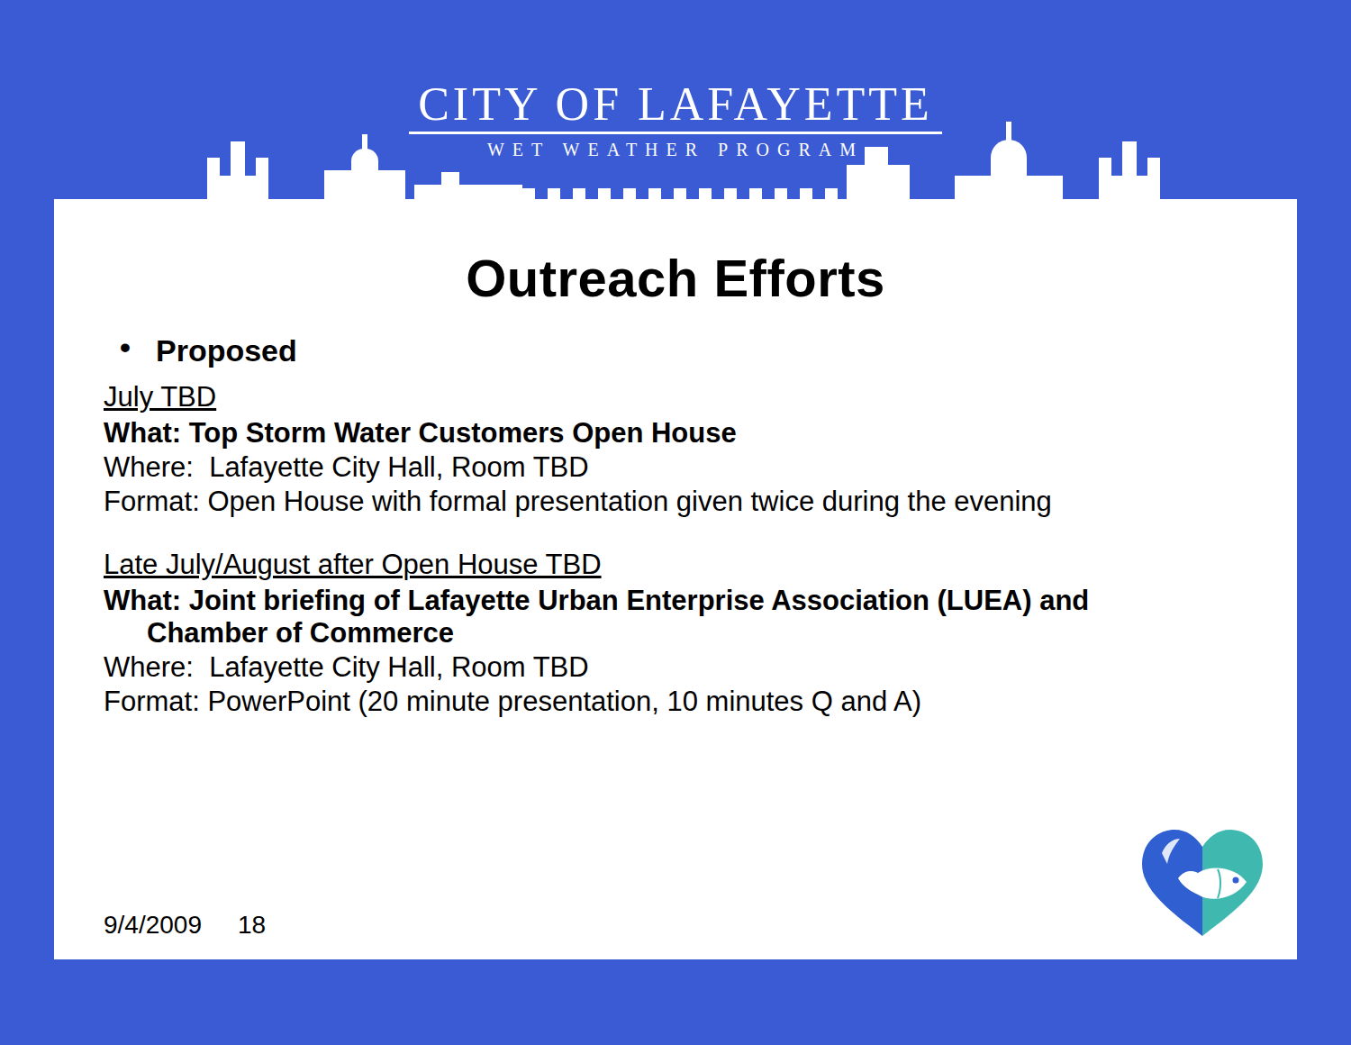CITY OF LAFAYETTE
WET WEATHER PROGRAM
Outreach Efforts
Proposed
July TBD
What: Top Storm Water Customers Open House
Where: Lafayette City Hall, Room TBD
Format: Open House with formal presentation given twice during the evening
Late July/August after Open House TBD
What: Joint briefing of Lafayette Urban Enterprise Association (LUEA) and Chamber of Commerce
Where: Lafayette City Hall, Room TBD
Format: PowerPoint (20 minute presentation, 10 minutes Q and A)
9/4/200918